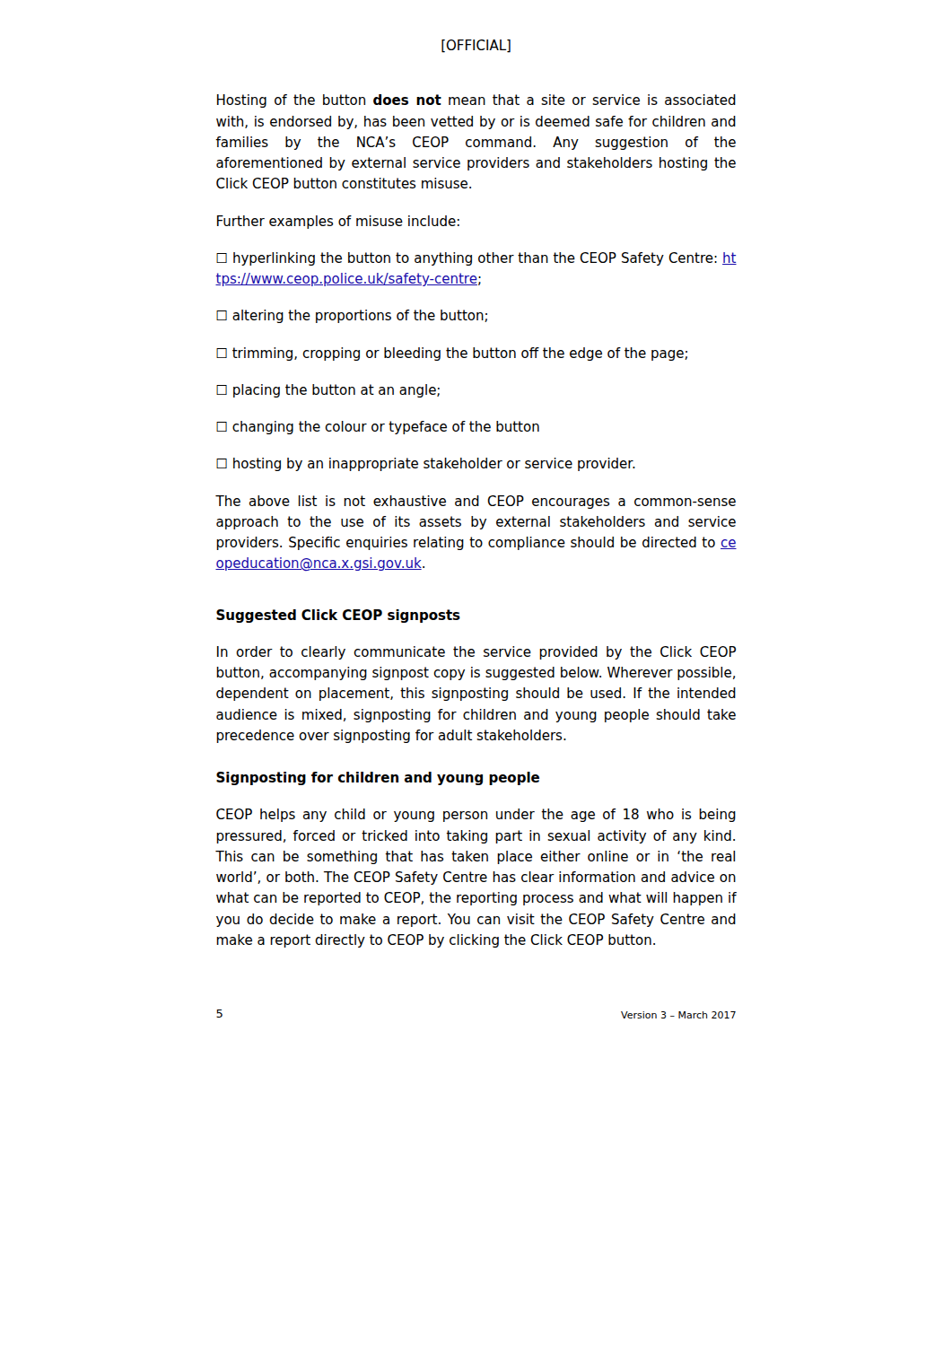[OFFICIAL]
Hosting of the button does not mean that a site or service is associated with, is endorsed by, has been vetted by or is deemed safe for children and families by the NCA’s CEOP command. Any suggestion of the aforementioned by external service providers and stakeholders hosting the Click CEOP button constitutes misuse.
Further examples of misuse include:
☐ hyperlinking the button to anything other than the CEOP Safety Centre: https://www.ceop.police.uk/safety-centre;
☐ altering the proportions of the button;
☐ trimming, cropping or bleeding the button off the edge of the page;
☐ placing the button at an angle;
☐ changing the colour or typeface of the button
☐ hosting by an inappropriate stakeholder or service provider.
The above list is not exhaustive and CEOP encourages a common-sense approach to the use of its assets by external stakeholders and service providers. Specific enquiries relating to compliance should be directed to ceopeducation@nca.x.gsi.gov.uk.
Suggested Click CEOP signposts
In order to clearly communicate the service provided by the Click CEOP button, accompanying signpost copy is suggested below. Wherever possible, dependent on placement, this signposting should be used. If the intended audience is mixed, signposting for children and young people should take precedence over signposting for adult stakeholders.
Signposting for children and young people
CEOP helps any child or young person under the age of 18 who is being pressured, forced or tricked into taking part in sexual activity of any kind. This can be something that has taken place either online or in ‘the real world’, or both. The CEOP Safety Centre has clear information and advice on what can be reported to CEOP, the reporting process and what will happen if you do decide to make a report. You can visit the CEOP Safety Centre and make a report directly to CEOP by clicking the Click CEOP button.
5 Version 3 – March 2017